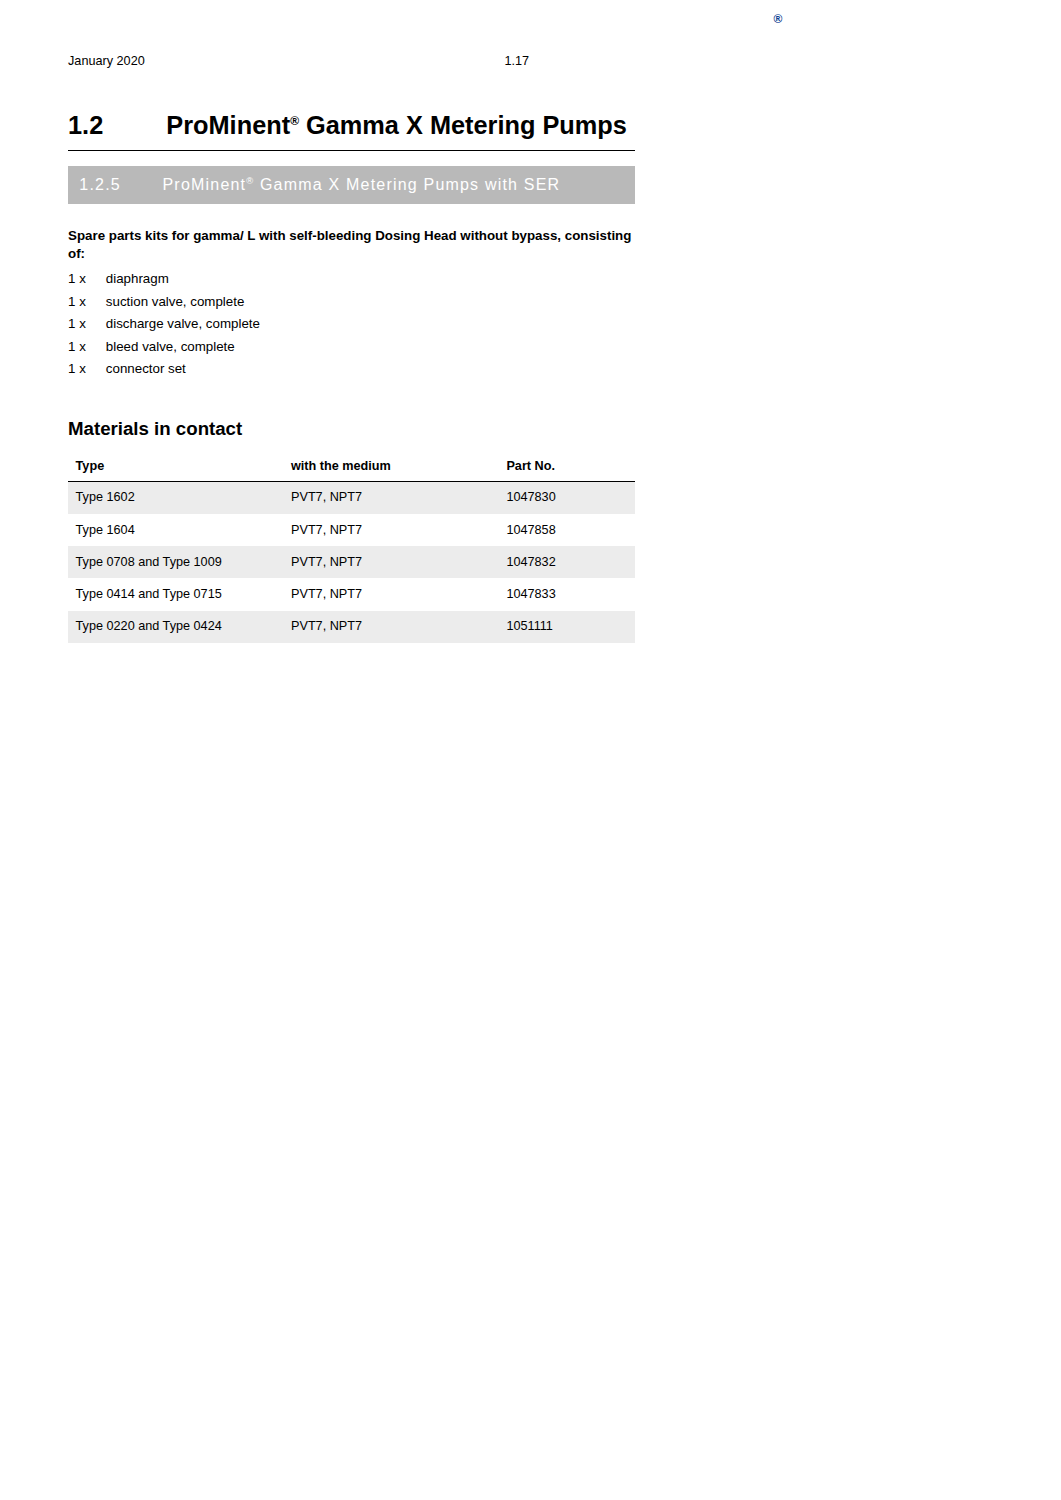®
Pro Minent
January 2020
1.17
1.2 ProMinent® Gamma X Metering Pumps
1.2.5 ProMinent® Gamma X Metering Pumps with SER
Spare parts kits for gamma/ L with self-bleeding Dosing Head without bypass, consisting of:
1 xdiaphragm
1 xsuction valve, complete
1 xdischarge valve, complete
1 xbleed valve, complete
1 xconnector set
Materials in contact
| Type | with the medium | Part No. |
| --- | --- | --- |
| Type 1602 | PVT7, NPT7 | 1047830 |
| Type 1604 | PVT7, NPT7 | 1047858 |
| Type 0708 and Type 1009 | PVT7, NPT7 | 1047832 |
| Type 0414 and Type 0715 | PVT7, NPT7 | 1047833 |
| Type 0220 and Type 0424 | PVT7, NPT7 | 1051111 |